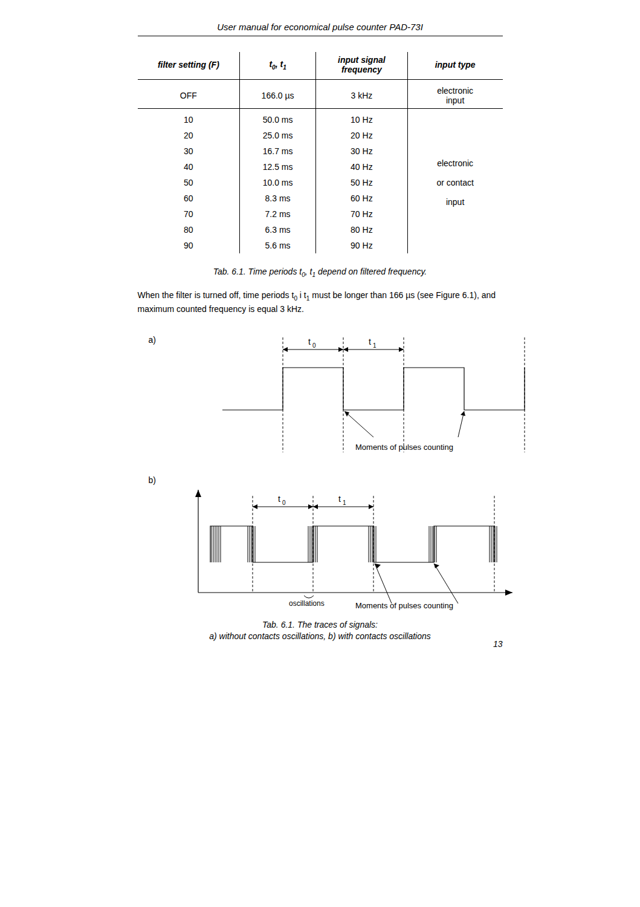User manual for economical pulse counter PAD-73I
| filter setting (F) | t 0 , t 1 | input signal frequency | input type |
| --- | --- | --- | --- |
| OFF | 166.0 µs | 3 kHz | electronic input |
| 10 | 50.0 ms | 10 Hz | electronic or contact input |
| 20 | 25.0 ms | 20 Hz |
| 30 | 16.7 ms | 30 Hz |
| 40 | 12.5 ms | 40 Hz |
| 50 | 10.0 ms | 50 Hz |
| 60 | 8.3 ms | 60 Hz |
| 70 | 7.2 ms | 70 Hz |
| 80 | 6.3 ms | 80 Hz |
| 90 | 5.6 ms | 90 Hz |
Tab. 6.1. Time periods t0, t1 depend on filtered frequency.
When the filter is turned off, time periods t0 i t1 must be longer than 166 µs (see Figure 6.1), and maximum counted frequency is equal 3 kHz.
a)
b)
t 0 t 1 Moments of pulses counting t 0 t 1 oscillations Moments of pulses counting
Tab. 6.1. The traces of signals:
a) without contacts oscillations, b) with contacts oscillations
13